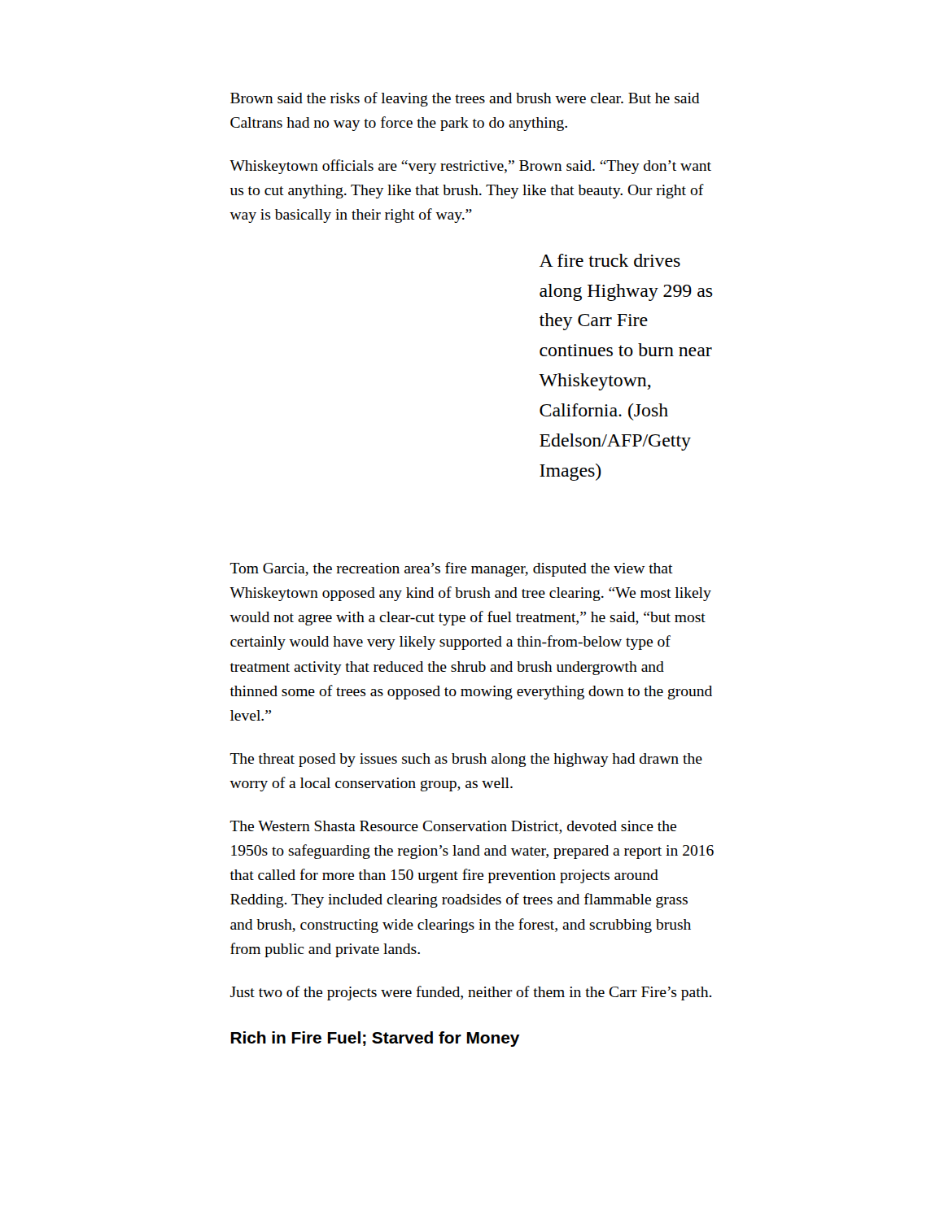Brown said the risks of leaving the trees and brush were clear. But he said Caltrans had no way to force the park to do anything.
Whiskeytown officials are “very restrictive,” Brown said. “They don’t want us to cut anything. They like that brush. They like that beauty. Our right of way is basically in their right of way.”
A fire truck drives along Highway 299 as they Carr Fire continues to burn near Whiskeytown, California. (Josh Edelson/AFP/Getty Images)
Tom Garcia, the recreation area’s fire manager, disputed the view that Whiskeytown opposed any kind of brush and tree clearing. “We most likely would not agree with a clear-cut type of fuel treatment,” he said, “but most certainly would have very likely supported a thin-from-below type of treatment activity that reduced the shrub and brush undergrowth and thinned some of trees as opposed to mowing everything down to the ground level.”
The threat posed by issues such as brush along the highway had drawn the worry of a local conservation group, as well.
The Western Shasta Resource Conservation District, devoted since the 1950s to safeguarding the region’s land and water, prepared a report in 2016 that called for more than 150 urgent fire prevention projects around Redding. They included clearing roadsides of trees and flammable grass and brush, constructing wide clearings in the forest, and scrubbing brush from public and private lands.
Just two of the projects were funded, neither of them in the Carr Fire’s path.
Rich in Fire Fuel; Starved for Money